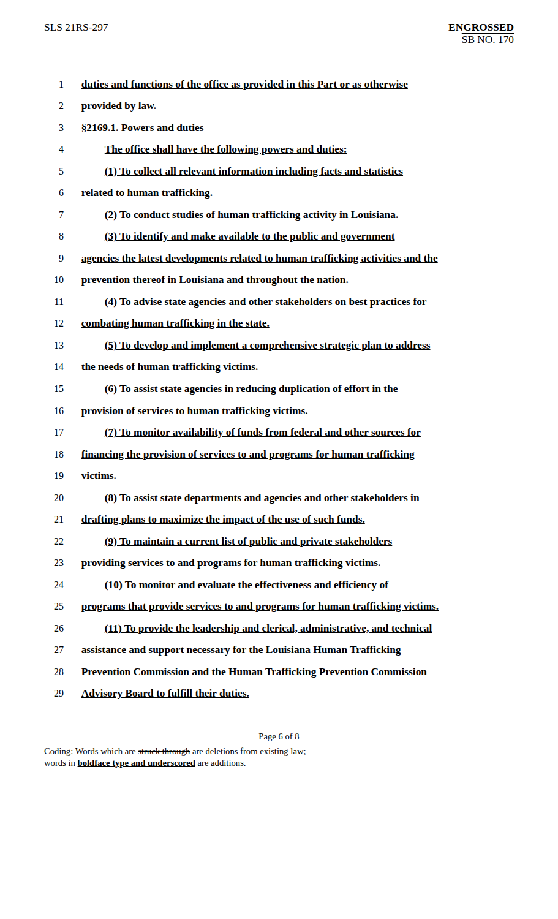SLS 21RS-297
ENGROSSED
SB NO. 170
duties and functions of the office as provided in this Part or as otherwise
provided by law.
§2169.1. Powers and duties
The office shall have the following powers and duties:
(1) To collect all relevant information including facts and statistics
related to human trafficking.
(2) To conduct studies of human trafficking activity in Louisiana.
(3) To identify and make available to the public and government
agencies the latest developments related to human trafficking activities and the
prevention thereof in Louisiana and throughout the nation.
(4) To advise state agencies and other stakeholders on best practices for
combating human trafficking in the state.
(5) To develop and implement a comprehensive strategic plan to address
the needs of human trafficking victims.
(6) To assist state agencies in reducing duplication of effort in the
provision of services to human trafficking victims.
(7) To monitor availability of funds from federal and other sources for
financing the provision of services to and programs for human trafficking
victims.
(8) To assist state departments and agencies and other stakeholders in
drafting plans to maximize the impact of the use of such funds.
(9) To maintain a current list of public and private stakeholders
providing services to and programs for human trafficking victims.
(10) To monitor and evaluate the effectiveness and efficiency of
programs that provide services to and programs for human trafficking victims.
(11) To provide the leadership and clerical, administrative, and technical
assistance and support necessary for the Louisiana Human Trafficking
Prevention Commission and the Human Trafficking Prevention Commission
Advisory Board to fulfill their duties.
Page 6 of 8
Coding: Words which are struck through are deletions from existing law;
words in boldface type and underscored are additions.